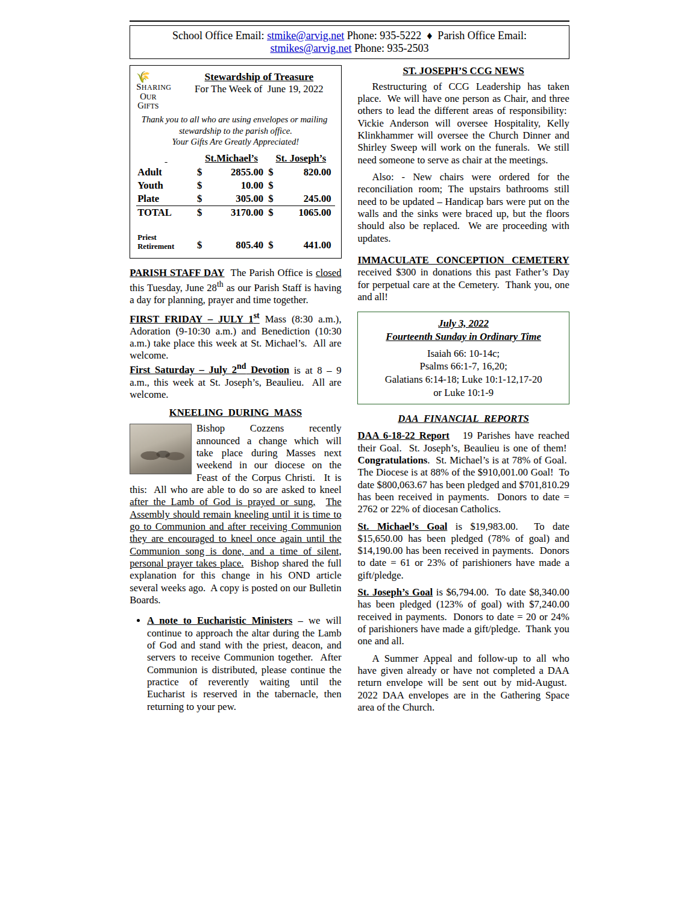School Office Email: stmike@arvig.net Phone: 935-5222 ♦ Parish Office Email: stmikes@arvig.net Phone: 935-2503
🌾
SHARING
OUR
GIFTS
Stewardship of Treasure
For The Week of June 19, 2022
Thank you to all who are using envelopes or mailing stewardship to the parish office.
Your Gifts Are Greatly Appreciated!
| | St.Michael’s | St. Joseph’s |
| --- | --- | --- |
| Adult | $ | 2855.00 | $ | 820.00 |
| Youth | $ | 10.00 | $ | |
| Plate | $ | 305.00 | $ | 245.00 |
| TOTAL | $ | 3170.00 | $ | 1065.00 |
| Priest Retirement | $ | 805.40 | $ | 441.00 |
PARISH STAFF DAY The Parish Office is closed this Tuesday, June 28th as our Parish Staff is having a day for planning, prayer and time together.
FIRST FRIDAY – JULY 1st Mass (8:30 a.m.), Adoration (9-10:30 a.m.) and Benediction (10:30 a.m.) take place this week at St. Michael’s. All are welcome.
First Saturday – July 2nd Devotion is at 8 – 9 a.m., this week at St. Joseph’s, Beaulieu. All are welcome.
KNEELING DURING MASS
Bishop Cozzens recently announced a change which will take place during Masses next weekend in our diocese on the Feast of the Corpus Christi. It is this: All who are able to do so are asked to kneel after the Lamb of God is prayed or sung, The Assembly should remain kneeling until it is time to go to Communion and after receiving Communion they are encouraged to kneel once again until the Communion song is done, and a time of silent, personal prayer takes place. Bishop shared the full explanation for this change in his OND article several weeks ago. A copy is posted on our Bulletin Boards.
A note to Eucharistic Ministers – we will continue to approach the altar during the Lamb of God and stand with the priest, deacon, and servers to receive Communion together. After Communion is distributed, please continue the practice of reverently waiting until the Eucharist is reserved in the tabernacle, then returning to your pew.
ST. JOSEPH’S CCG NEWS
Restructuring of CCG Leadership has taken place. We will have one person as Chair, and three others to lead the different areas of responsibility: Vickie Anderson will oversee Hospitality, Kelly Klinkhammer will oversee the Church Dinner and Shirley Sweep will work on the funerals. We still need someone to serve as chair at the meetings.
Also: - New chairs were ordered for the reconciliation room; The upstairs bathrooms still need to be updated – Handicap bars were put on the walls and the sinks were braced up, but the floors should also be replaced. We are proceeding with updates.
IMMACULATE CONCEPTION CEMETERY received $300 in donations this past Father’s Day for perpetual care at the Cemetery. Thank you, one and all!
July 3, 2022
Fourteenth Sunday in Ordinary Time
Isaiah 66: 10-14c;
Psalms 66:1-7, 16,20;
Galatians 6:14-18; Luke 10:1-12,17-20
or Luke 10:1-9
DAA FINANCIAL REPORTS
DAA 6-18-22 Report 19 Parishes have reached their Goal. St. Joseph’s, Beaulieu is one of them! Congratulations. St. Michael’s is at 78% of Goal. The Diocese is at 88% of the $910,001.00 Goal! To date $800,063.67 has been pledged and $701,810.29 has been received in payments. Donors to date = 2762 or 22% of diocesan Catholics.
St. Michael’s Goal is $19,983.00. To date $15,650.00 has been pledged (78% of goal) and $14,190.00 has been received in payments. Donors to date = 61 or 23% of parishioners have made a gift/pledge.
St. Joseph’s Goal is $6,794.00. To date $8,340.00 has been pledged (123% of goal) with $7,240.00 received in payments. Donors to date = 20 or 24% of parishioners have made a gift/pledge. Thank you one and all.
A Summer Appeal and follow-up to all who have given already or have not completed a DAA return envelope will be sent out by mid-August. 2022 DAA envelopes are in the Gathering Space area of the Church.